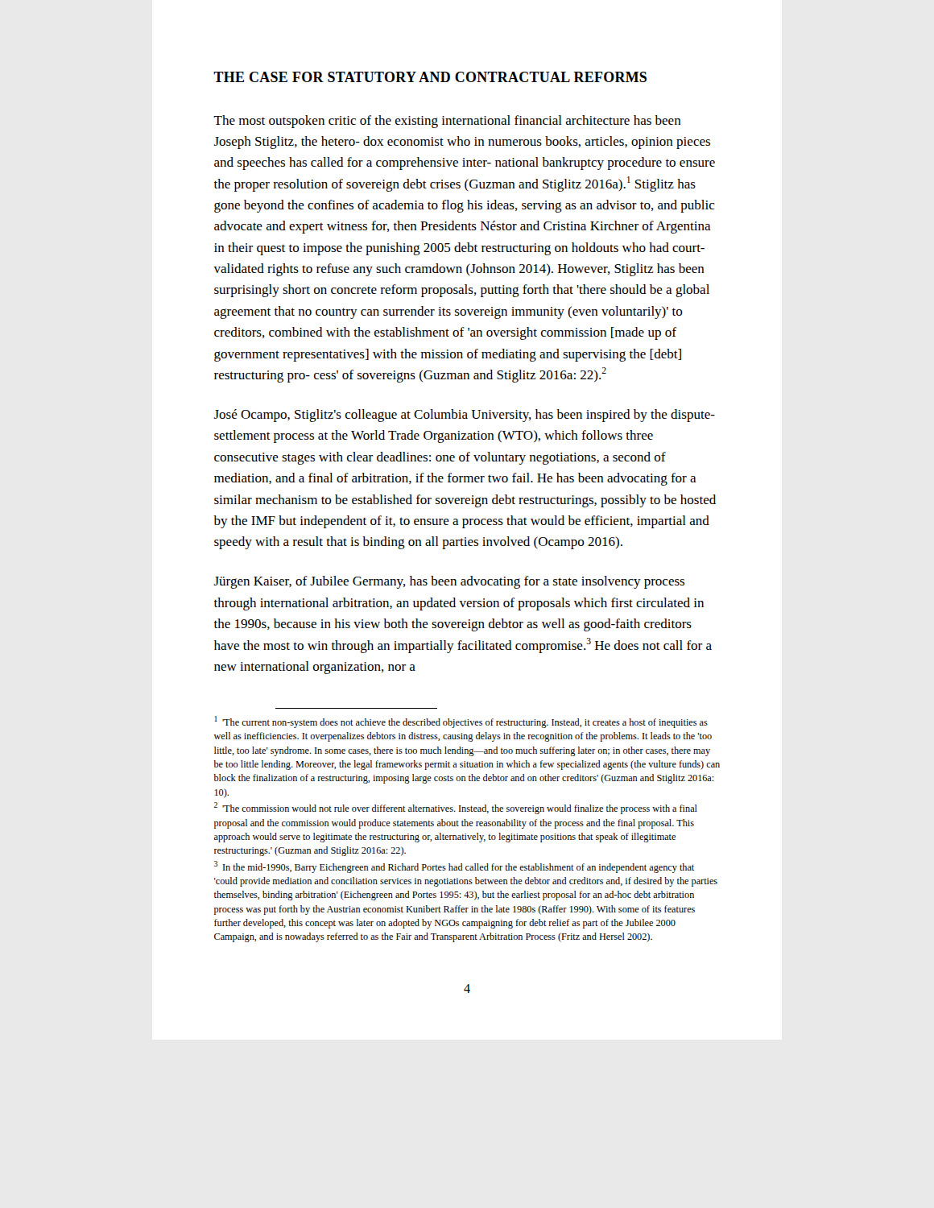The Case for Statutory and Contractual Reforms
The most outspoken critic of the existing international financial architecture has been Joseph Stiglitz, the hetero- dox economist who in numerous books, articles, opinion pieces and speeches has called for a comprehensive inter- national bankruptcy procedure to ensure the proper resolution of sovereign debt crises (Guzman and Stiglitz 2016a).1 Stiglitz has gone beyond the confines of academia to flog his ideas, serving as an advisor to, and public advocate and expert witness for, then Presidents Néstor and Cristina Kirchner of Argentina in their quest to impose the punishing 2005 debt restructuring on holdouts who had court-validated rights to refuse any such cramdown (Johnson 2014). However, Stiglitz has been surprisingly short on concrete reform proposals, putting forth that 'there should be a global agreement that no country can surrender its sovereign immunity (even voluntarily)' to creditors, combined with the establishment of 'an oversight commission [made up of government representatives] with the mission of mediating and supervising the [debt] restructuring pro- cess' of sovereigns (Guzman and Stiglitz 2016a: 22).2
José Ocampo, Stiglitz's colleague at Columbia University, has been inspired by the dispute-settlement process at the World Trade Organization (WTO), which follows three consecutive stages with clear deadlines: one of voluntary negotiations, a second of mediation, and a final of arbitration, if the former two fail. He has been advocating for a similar mechanism to be established for sovereign debt restructurings, possibly to be hosted by the IMF but independent of it, to ensure a process that would be efficient, impartial and speedy with a result that is binding on all parties involved (Ocampo 2016).
Jürgen Kaiser, of Jubilee Germany, has been advocating for a state insolvency process through international arbitration, an updated version of proposals which first circulated in the 1990s, because in his view both the sovereign debtor as well as good-faith creditors have the most to win through an impartially facilitated compromise.3 He does not call for a new international organization, nor a
1 'The current non-system does not achieve the described objectives of restructuring. Instead, it creates a host of inequities as well as inefficiencies. It overpenalizes debtors in distress, causing delays in the recognition of the problems. It leads to the 'too little, too late' syndrome. In some cases, there is too much lending—and too much suffering later on; in other cases, there may be too little lending. Moreover, the legal frameworks permit a situation in which a few specialized agents (the vulture funds) can block the finalization of a restructuring, imposing large costs on the debtor and on other creditors' (Guzman and Stiglitz 2016a: 10).
2 'The commission would not rule over different alternatives. Instead, the sovereign would finalize the process with a final proposal and the commission would produce statements about the reasonability of the process and the final proposal. This approach would serve to legitimate the restructuring or, alternatively, to legitimate positions that speak of illegitimate restructurings.' (Guzman and Stiglitz 2016a: 22).
3 In the mid-1990s, Barry Eichengreen and Richard Portes had called for the establishment of an independent agency that 'could provide mediation and conciliation services in negotiations between the debtor and creditors and, if desired by the parties themselves, binding arbitration' (Eichengreen and Portes 1995: 43), but the earliest proposal for an ad-hoc debt arbitration process was put forth by the Austrian economist Kunibert Raffer in the late 1980s (Raffer 1990). With some of its features further developed, this concept was later on adopted by NGOs campaigning for debt relief as part of the Jubilee 2000 Campaign, and is nowadays referred to as the Fair and Transparent Arbitration Process (Fritz and Hersel 2002).
4